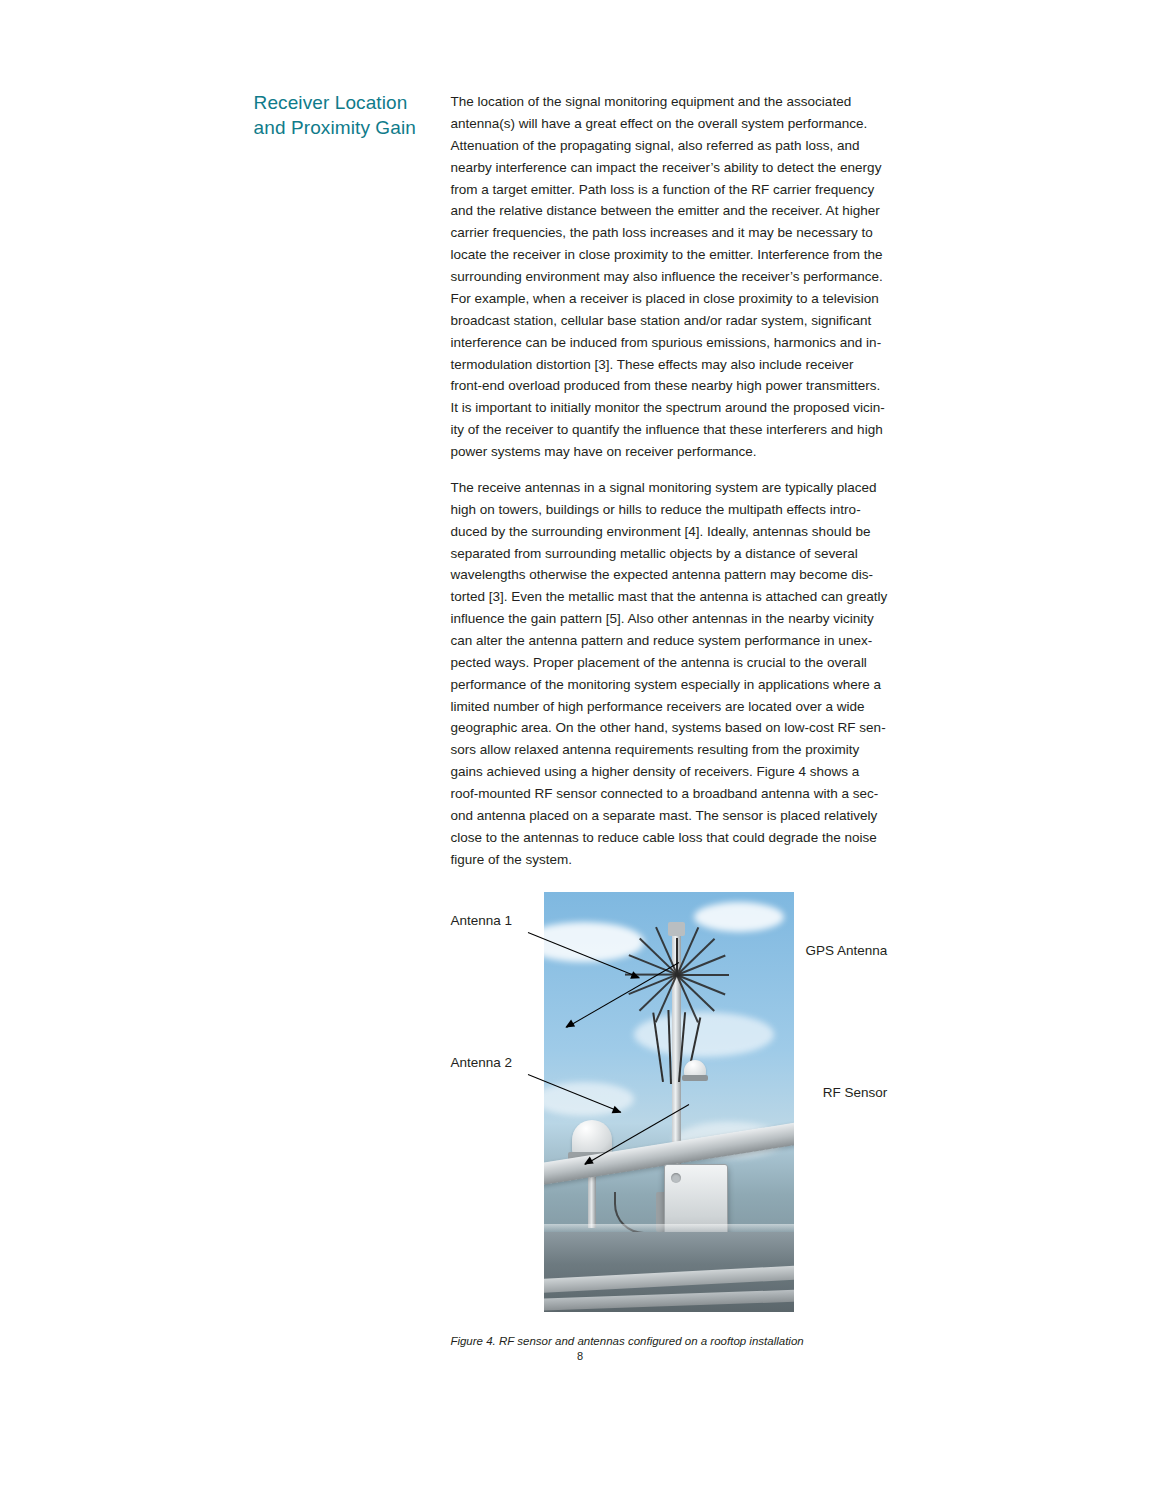Receiver Location and Proximity Gain
The location of the signal monitoring equipment and the associated antenna(s) will have a great effect on the overall system performance. Attenuation of the propagating signal, also referred as path loss, and nearby interference can impact the receiver’s ability to detect the energy from a target emitter. Path loss is a function of the RF carrier frequency and the relative distance between the emitter and the receiver. At higher carrier frequencies, the path loss increases and it may be necessary to locate the receiver in close proximity to the emitter. Interference from the surrounding environment may also influence the receiver’s performance. For example, when a receiver is placed in close proximity to a television broadcast station, cellular base station and/or radar system, significant interference can be induced from spurious emissions, harmonics and intermodulation distortion [3]. These effects may also include receiver front-end overload produced from these nearby high power transmitters. It is important to initially monitor the spectrum around the proposed vicinity of the receiver to quantify the influence that these interferers and high power systems may have on receiver performance.
The receive antennas in a signal monitoring system are typically placed high on towers, buildings or hills to reduce the multipath effects introduced by the surrounding environment [4]. Ideally, antennas should be separated from surrounding metallic objects by a distance of several wavelengths otherwise the expected antenna pattern may become distorted [3]. Even the metallic mast that the antenna is attached can greatly influence the gain pattern [5]. Also other antennas in the nearby vicinity can alter the antenna pattern and reduce system performance in unexpected ways. Proper placement of the antenna is crucial to the overall performance of the monitoring system especially in applications where a limited number of high performance receivers are located over a wide geographic area. On the other hand, systems based on low-cost RF sensors allow relaxed antenna requirements resulting from the proximity gains achieved using a higher density of receivers. Figure 4 shows a roof-mounted RF sensor connected to a broadband antenna with a second antenna placed on a separate mast. The sensor is placed relatively close to the antennas to reduce cable loss that could degrade the noise figure of the system.
Antenna 1
Antenna 2
GPS Antenna
RF Sensor
Figure 4. RF sensor and antennas configured on a rooftop installation
8